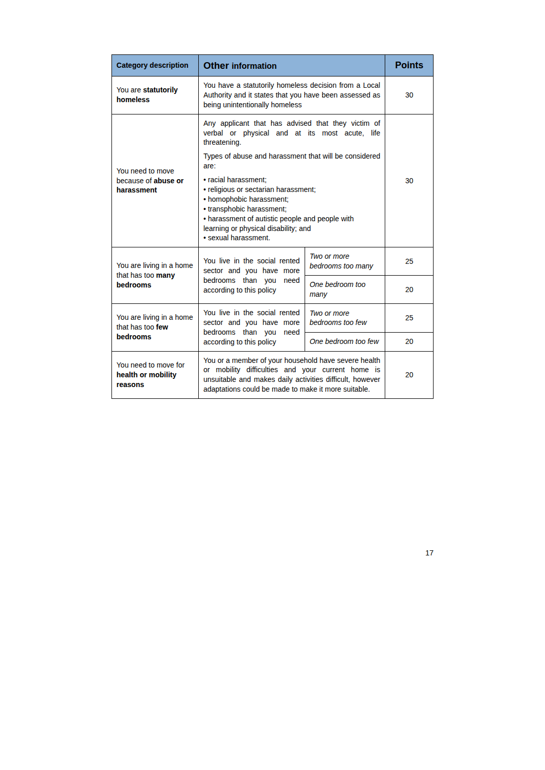| Category description | Other information | Points |
| --- | --- | --- |
| You are statutorily homeless | You have a statutorily homeless decision from a Local Authority and it states that you have been assessed as being unintentionally homeless | 30 |
| You need to move because of abuse or harassment | Any applicant that has advised that they victim of verbal or physical and at its most acute, life threatening. Types of abuse and harassment that will be considered are: • racial harassment; • religious or sectarian harassment; • homophobic harassment; • transphobic harassment; • harassment of autistic people and people with learning or physical disability; and • sexual harassment. | 30 |
| You are living in a home that has too many bedrooms | You live in the social rented sector and you have more bedrooms than you need according to this policy | Two or more bedrooms too many | 25 |
| One bedroom too many | 20 |
| You are living in a home that has too few bedrooms | You live in the social rented sector and you have more bedrooms than you need according to this policy | Two or more bedrooms too few | 25 |
| One bedroom too few | 20 |
| You need to move for health or mobility reasons | You or a member of your household have severe health or mobility difficulties and your current home is unsuitable and makes daily activities difficult, however adaptations could be made to make it more suitable. | 20 |
17